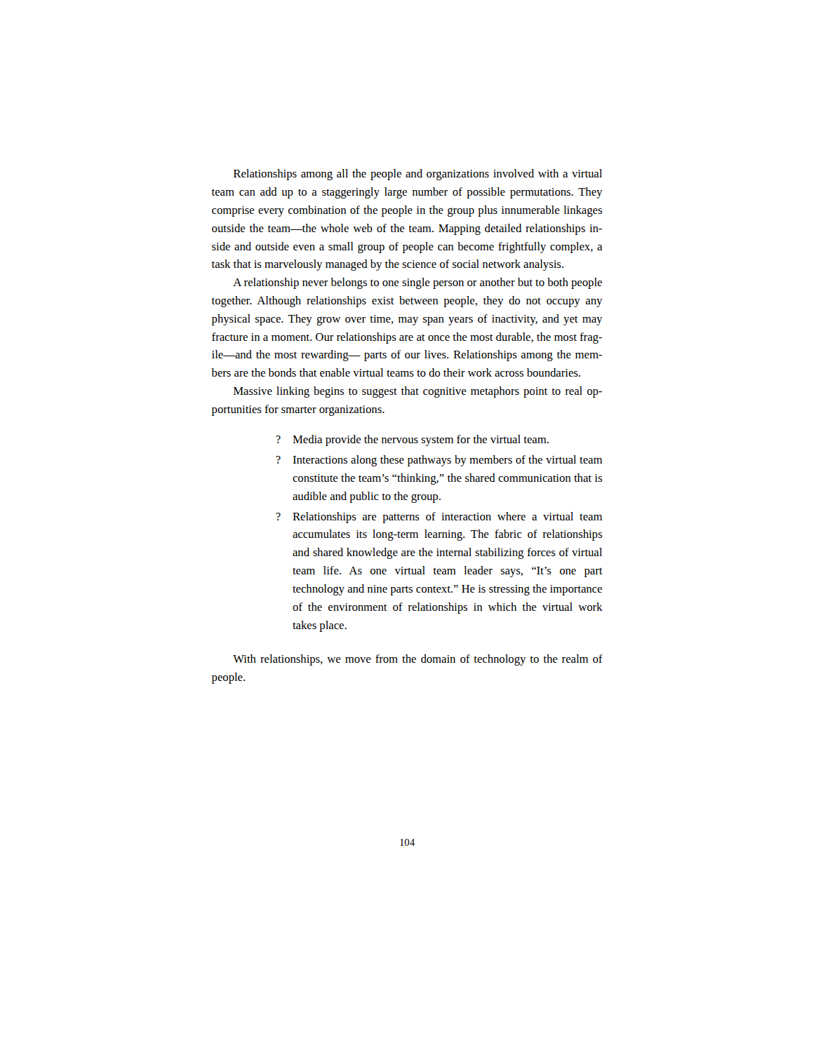Relationships among all the people and organizations involved with a virtual team can add up to a staggeringly large number of possible permutations. They comprise every combination of the people in the group plus innumerable linkages outside the team—the whole web of the team. Mapping detailed relationships inside and outside even a small group of people can become frightfully complex, a task that is marvelously managed by the science of social network analysis.
A relationship never belongs to one single person or another but to both people together. Although relationships exist between people, they do not occupy any physical space. They grow over time, may span years of inactivity, and yet may fracture in a moment. Our relationships are at once the most durable, the most fragile—and the most rewarding— parts of our lives. Relationships among the members are the bonds that enable virtual teams to do their work across boundaries.
Massive linking begins to suggest that cognitive metaphors point to real opportunities for smarter organizations.
Media provide the nervous system for the virtual team.
Interactions along these pathways by members of the virtual team constitute the team’s “thinking,” the shared communication that is audible and public to the group.
Relationships are patterns of interaction where a virtual team accumulates its long-term learning. The fabric of relationships and shared knowledge are the internal stabilizing forces of virtual team life. As one virtual team leader says, “It’s one part technology and nine parts context.” He is stressing the importance of the environment of relationships in which the virtual work takes place.
With relationships, we move from the domain of technology to the realm of people.
104